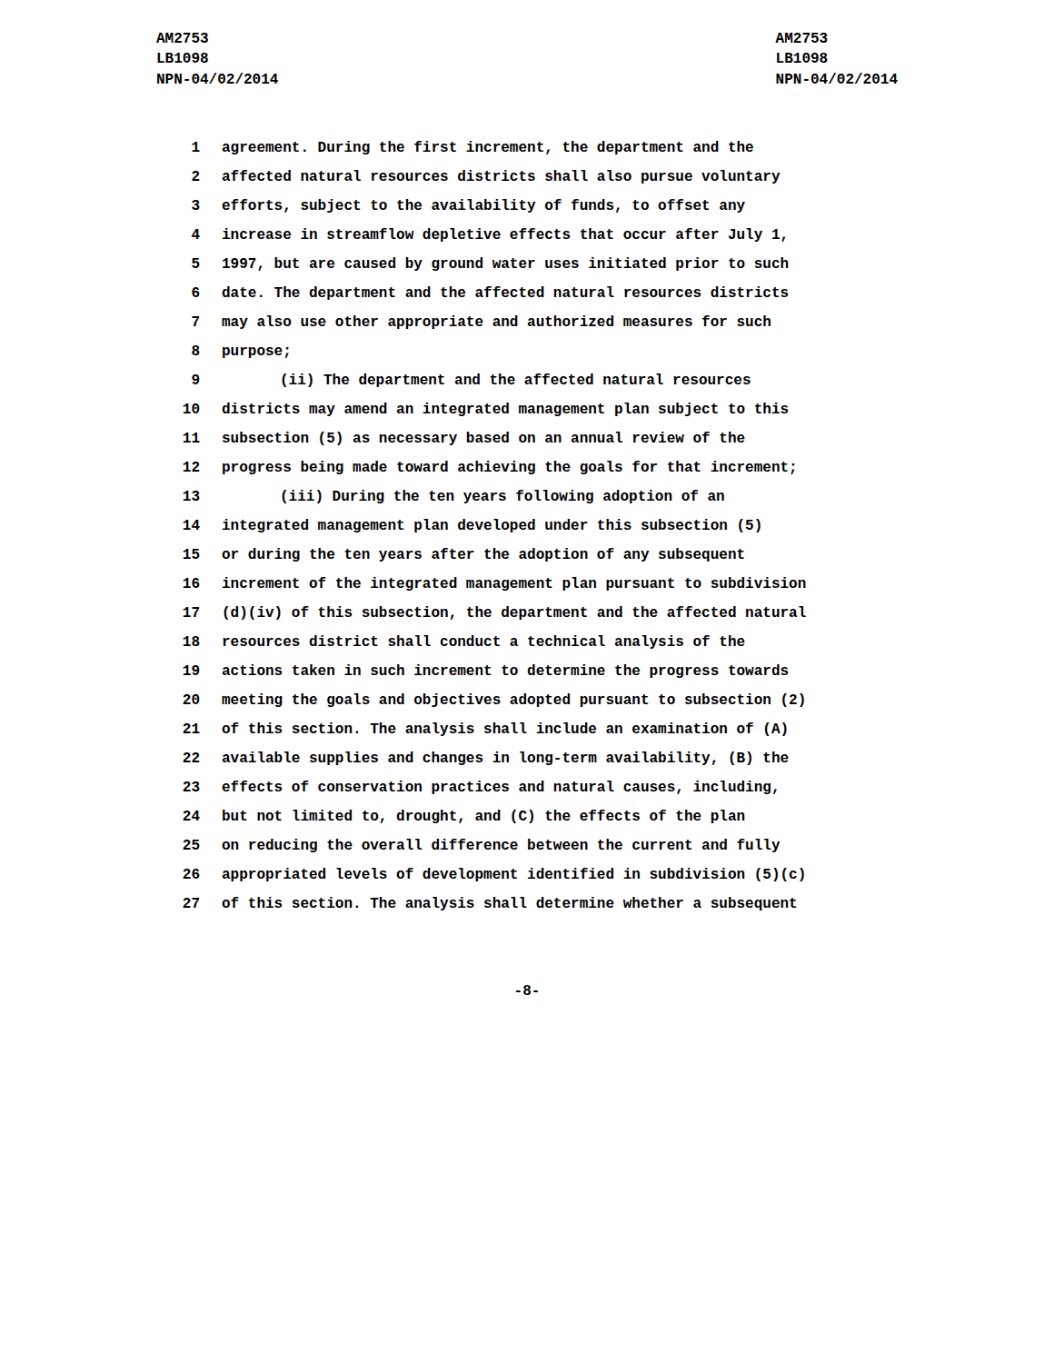AM2753 LB1098 NPN-04/02/2014
AM2753 LB1098 NPN-04/02/2014
1 agreement. During the first increment, the department and the
2 affected natural resources districts shall also pursue voluntary
3 efforts, subject to the availability of funds, to offset any
4 increase in streamflow depletive effects that occur after July 1,
51997, but are caused by ground water uses initiated prior to such
6 date. The department and the affected natural resources districts
7 may also use other appropriate and authorized measures for such
8 purpose;
9 (ii) The department and the affected natural resources
10 districts may amend an integrated management plan subject to this
11 subsection (5) as necessary based on an annual review of the
12 progress being made toward achieving the goals for that increment;
13 (iii) During the ten years following adoption of an
14 integrated management plan developed under this subsection (5)
15 or during the ten years after the adoption of any subsequent
16 increment of the integrated management plan pursuant to subdivision
17(d)(iv) of this subsection, the department and the affected natural
18 resources district shall conduct a technical analysis of the
19 actions taken in such increment to determine the progress towards
20 meeting the goals and objectives adopted pursuant to subsection (2)
21 of this section. The analysis shall include an examination of (A)
22 available supplies and changes in long-term availability, (B) the
23 effects of conservation practices and natural causes, including,
24 but not limited to, drought, and (C) the effects of the plan
25 on reducing the overall difference between the current and fully
26 appropriated levels of development identified in subdivision (5)(c)
27 of this section. The analysis shall determine whether a subsequent
-8-